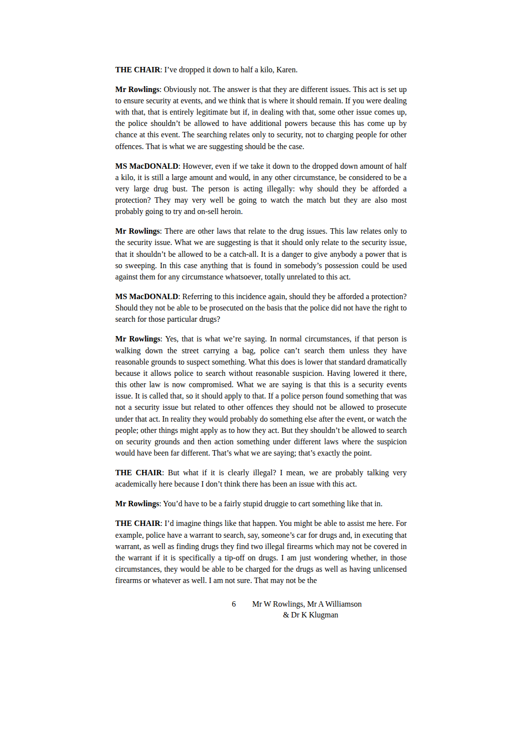THE CHAIR: I’ve dropped it down to half a kilo, Karen.
Mr Rowlings: Obviously not. The answer is that they are different issues. This act is set up to ensure security at events, and we think that is where it should remain. If you were dealing with that, that is entirely legitimate but if, in dealing with that, some other issue comes up, the police shouldn’t be allowed to have additional powers because this has come up by chance at this event. The searching relates only to security, not to charging people for other offences. That is what we are suggesting should be the case.
MS MacDONALD: However, even if we take it down to the dropped down amount of half a kilo, it is still a large amount and would, in any other circumstance, be considered to be a very large drug bust. The person is acting illegally: why should they be afforded a protection? They may very well be going to watch the match but they are also most probably going to try and on-sell heroin.
Mr Rowlings: There are other laws that relate to the drug issues. This law relates only to the security issue. What we are suggesting is that it should only relate to the security issue, that it shouldn’t be allowed to be a catch-all. It is a danger to give anybody a power that is so sweeping. In this case anything that is found in somebody’s possession could be used against them for any circumstance whatsoever, totally unrelated to this act.
MS MacDONALD: Referring to this incidence again, should they be afforded a protection? Should they not be able to be prosecuted on the basis that the police did not have the right to search for those particular drugs?
Mr Rowlings: Yes, that is what we’re saying. In normal circumstances, if that person is walking down the street carrying a bag, police can’t search them unless they have reasonable grounds to suspect something. What this does is lower that standard dramatically because it allows police to search without reasonable suspicion. Having lowered it there, this other law is now compromised. What we are saying is that this is a security events issue. It is called that, so it should apply to that. If a police person found something that was not a security issue but related to other offences they should not be allowed to prosecute under that act. In reality they would probably do something else after the event, or watch the people; other things might apply as to how they act. But they shouldn’t be allowed to search on security grounds and then action something under different laws where the suspicion would have been far different. That’s what we are saying; that’s exactly the point.
THE CHAIR: But what if it is clearly illegal? I mean, we are probably talking very academically here because I don’t think there has been an issue with this act.
Mr Rowlings: You’d have to be a fairly stupid druggie to cart something like that in.
THE CHAIR: I’d imagine things like that happen. You might be able to assist me here. For example, police have a warrant to search, say, someone’s car for drugs and, in executing that warrant, as well as finding drugs they find two illegal firearms which may not be covered in the warrant if it is specifically a tip-off on drugs. I am just wondering whether, in those circumstances, they would be able to be charged for the drugs as well as having unlicensed firearms or whatever as well. I am not sure. That may not be the
6
Mr W Rowlings, Mr A Williamson
& Dr K Klugman